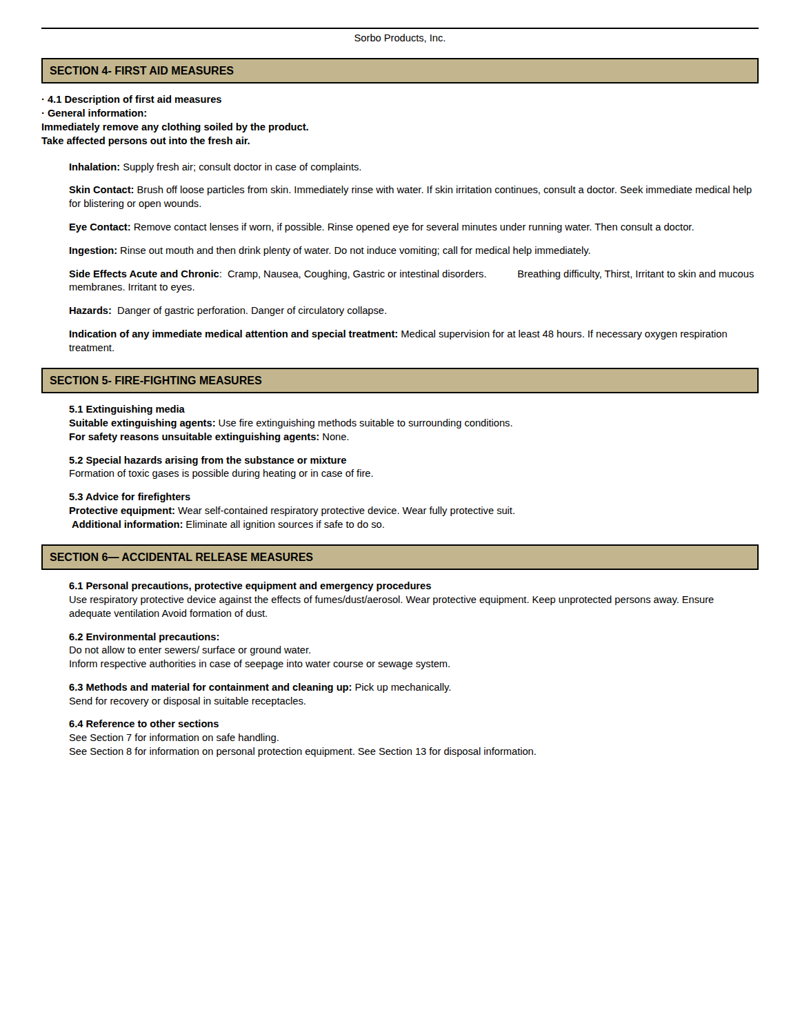Sorbo Products, Inc.
SECTION 4- FIRST AID MEASURES
· 4.1 Description of first aid measures
· General information:
Immediately remove any clothing soiled by the product.
Take affected persons out into the fresh air.
Inhalation: Supply fresh air; consult doctor in case of complaints.
Skin Contact: Brush off loose particles from skin. Immediately rinse with water. If skin irritation continues, consult a doctor. Seek immediate medical help for blistering or open wounds.
Eye Contact: Remove contact lenses if worn, if possible. Rinse opened eye for several minutes under running water. Then consult a doctor.
Ingestion: Rinse out mouth and then drink plenty of water. Do not induce vomiting; call for medical help immediately.
Side Effects Acute and Chronic: Cramp, Nausea, Coughing, Gastric or intestinal disorders. Breathing difficulty, Thirst, Irritant to skin and mucous membranes. Irritant to eyes.
Hazards: Danger of gastric perforation. Danger of circulatory collapse.
Indication of any immediate medical attention and special treatment: Medical supervision for at least 48 hours. If necessary oxygen respiration treatment.
SECTION 5- FIRE-FIGHTING MEASURES
5.1 Extinguishing media
Suitable extinguishing agents: Use fire extinguishing methods suitable to surrounding conditions.
For safety reasons unsuitable extinguishing agents: None.
5.2 Special hazards arising from the substance or mixture
Formation of toxic gases is possible during heating or in case of fire.
5.3 Advice for firefighters
Protective equipment: Wear self-contained respiratory protective device. Wear fully protective suit.
Additional information: Eliminate all ignition sources if safe to do so.
SECTION 6— ACCIDENTAL RELEASE MEASURES
6.1 Personal precautions, protective equipment and emergency procedures
Use respiratory protective device against the effects of fumes/dust/aerosol. Wear protective equipment. Keep unprotected persons away. Ensure adequate ventilation Avoid formation of dust.
6.2 Environmental precautions:
Do not allow to enter sewers/ surface or ground water.
Inform respective authorities in case of seepage into water course or sewage system.
6.3 Methods and material for containment and cleaning up: Pick up mechanically.
Send for recovery or disposal in suitable receptacles.
6.4 Reference to other sections
See Section 7 for information on safe handling.
See Section 8 for information on personal protection equipment. See Section 13 for disposal information.